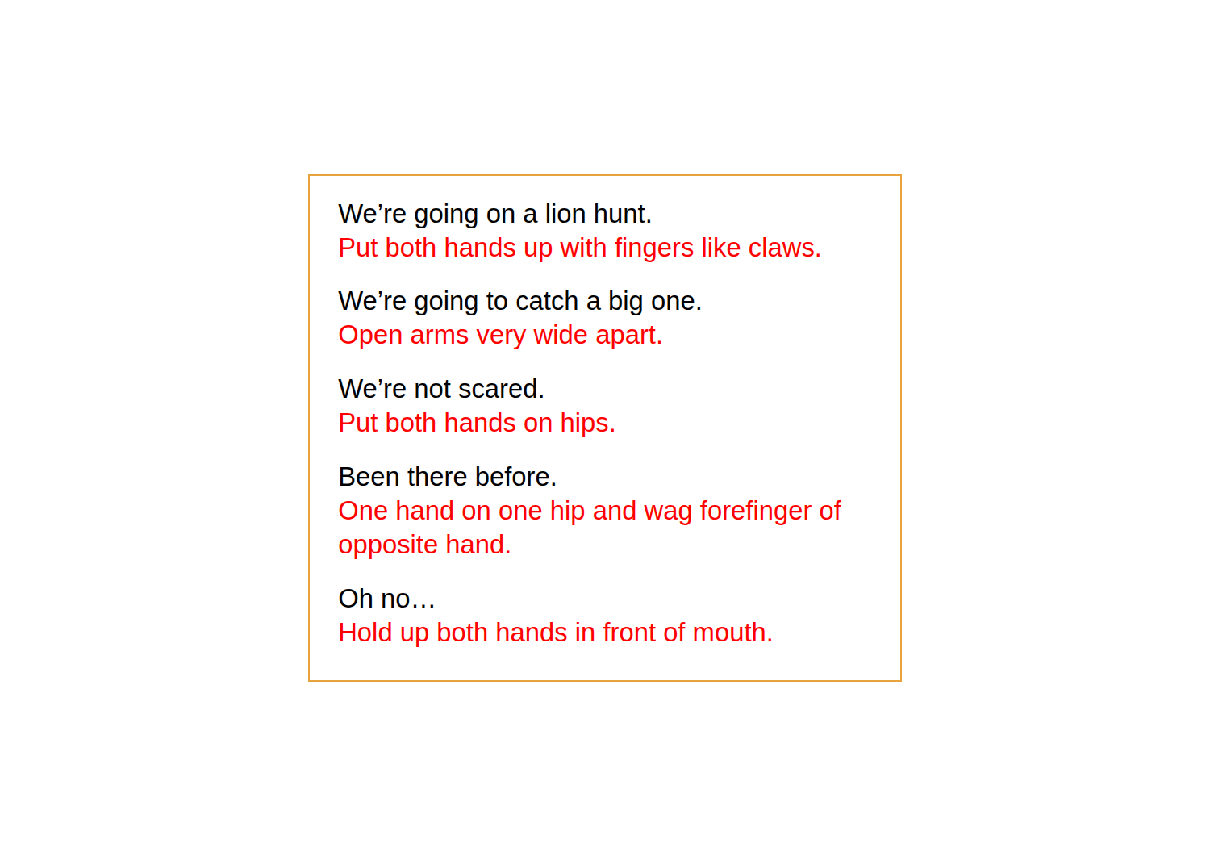We’re going on a lion hunt.
Put both hands up with fingers like claws.
We’re going to catch a big one.
Open arms very wide apart.
We’re not scared.
Put both hands on hips.
Been there before.
One hand on one hip and wag forefinger of opposite hand.
Oh no…
Hold up both hands in front of mouth.